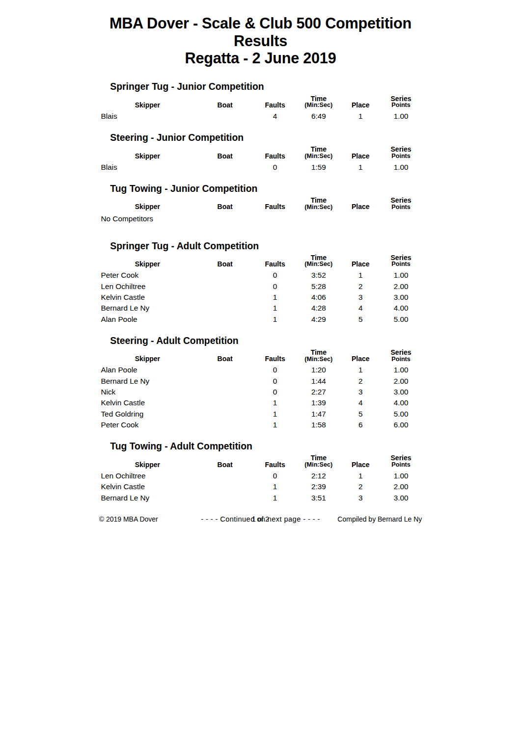MBA Dover - Scale & Club 500 Competition Results
Regatta - 2 June 2019
Springer Tug - Junior Competition
| Skipper | Boat | Faults | Time (Min:Sec) | Place | Series Points |
| --- | --- | --- | --- | --- | --- |
| Blais | | 4 | 6:49 | 1 | 1.00 |
Steering - Junior Competition
| Skipper | Boat | Faults | Time (Min:Sec) | Place | Series Points |
| --- | --- | --- | --- | --- | --- |
| Blais | | 0 | 1:59 | 1 | 1.00 |
Tug Towing - Junior Competition
| Skipper | Boat | Faults | Time (Min:Sec) | Place | Series Points |
| --- | --- | --- | --- | --- | --- |
No Competitors
Springer Tug - Adult Competition
| Skipper | Boat | Faults | Time (Min:Sec) | Place | Series Points |
| --- | --- | --- | --- | --- | --- |
| Peter Cook | | 0 | 3:52 | 1 | 1.00 |
| Len Ochiltree | | 0 | 5:28 | 2 | 2.00 |
| Kelvin Castle | | 1 | 4:06 | 3 | 3.00 |
| Bernard Le Ny | | 1 | 4:28 | 4 | 4.00 |
| Alan Poole | | 1 | 4:29 | 5 | 5.00 |
Steering - Adult Competition
| Skipper | Boat | Faults | Time (Min:Sec) | Place | Series Points |
| --- | --- | --- | --- | --- | --- |
| Alan Poole | | 0 | 1:20 | 1 | 1.00 |
| Bernard Le Ny | | 0 | 1:44 | 2 | 2.00 |
| Nick | | 0 | 2:27 | 3 | 3.00 |
| Kelvin Castle | | 1 | 1:39 | 4 | 4.00 |
| Ted Goldring | | 1 | 1:47 | 5 | 5.00 |
| Peter Cook | | 1 | 1:58 | 6 | 6.00 |
Tug Towing - Adult Competition
| Skipper | Boat | Faults | Time (Min:Sec) | Place | Series Points |
| --- | --- | --- | --- | --- | --- |
| Len Ochiltree | | 0 | 2:12 | 1 | 1.00 |
| Kelvin Castle | | 1 | 2:39 | 2 | 2.00 |
| Bernard Le Ny | | 1 | 3:51 | 3 | 3.00 |
- - - - Continued on next page - - - -
© 2019 MBA Dover
1 of 2
Compiled by Bernard Le Ny